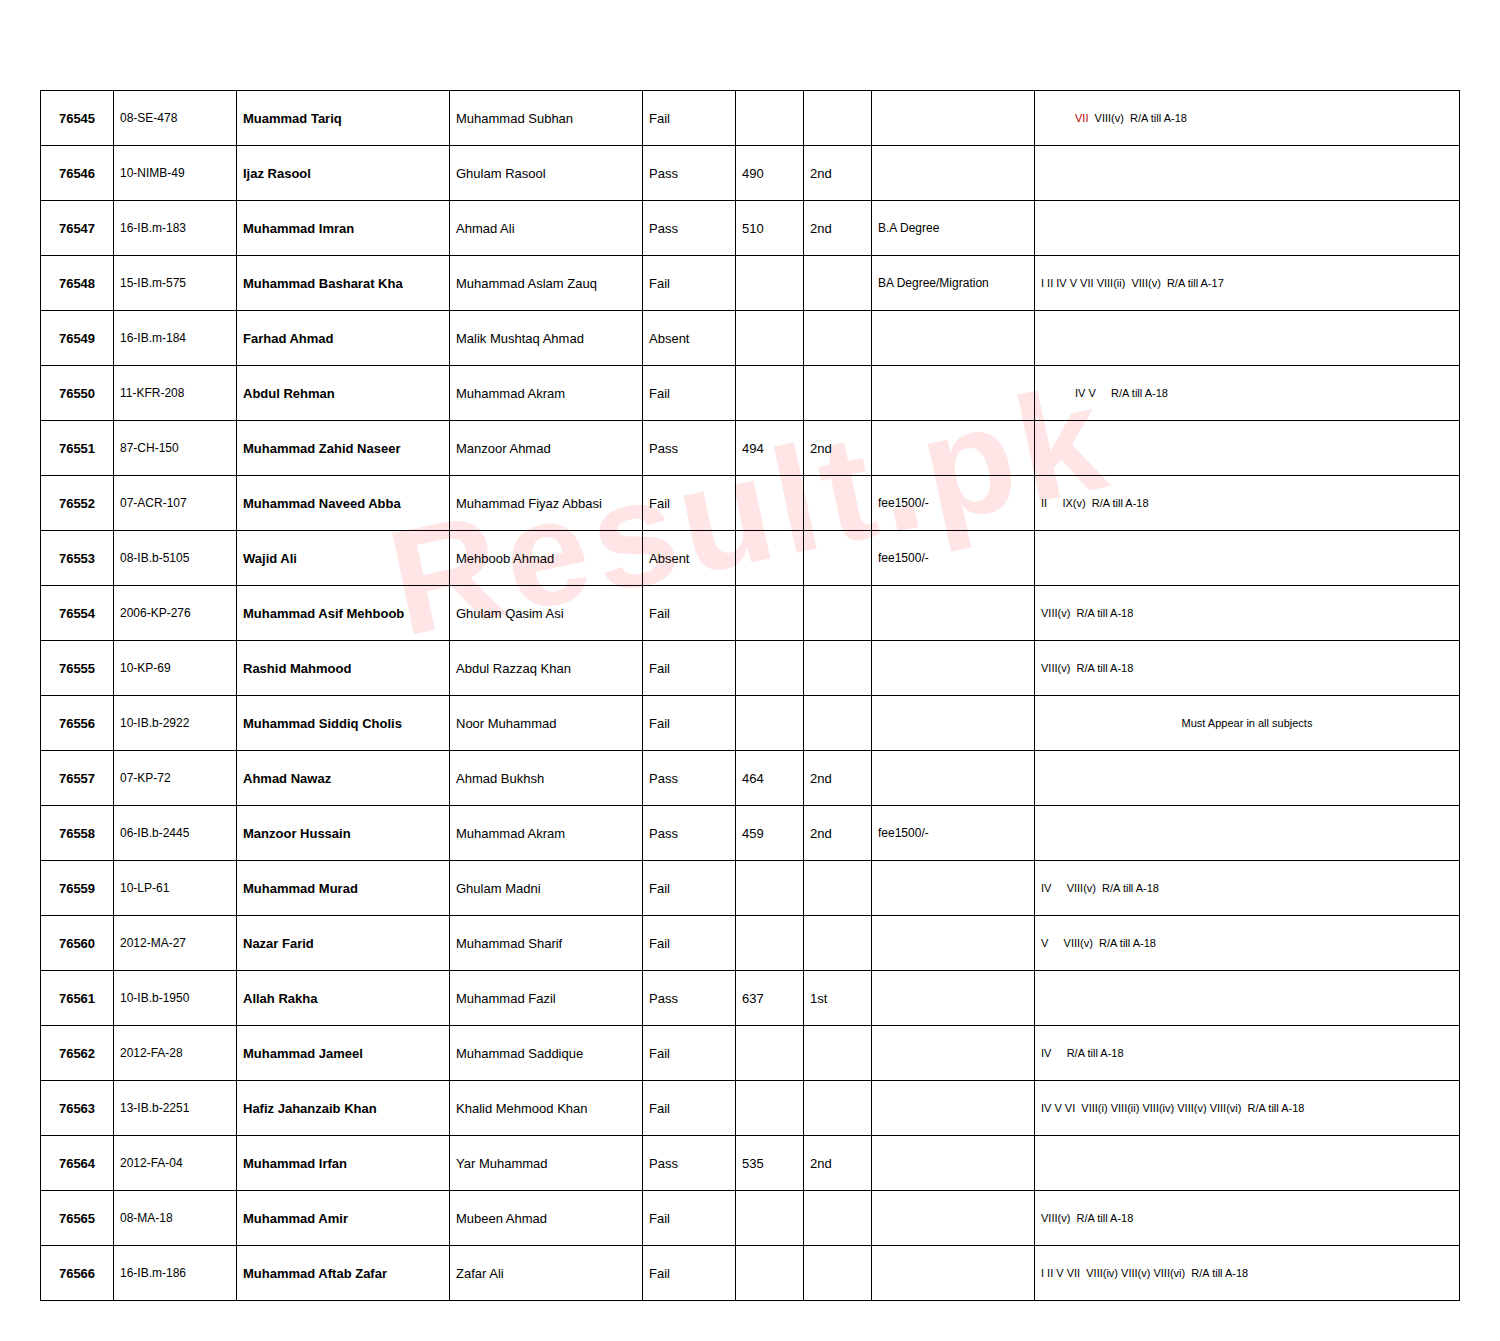Result.pk
| 76545 | 08-SE-478 | Muammad Tariq | Muhammad Subhan | Fail | | | | VII VIII(v) R/A till A-18 |
| 76546 | 10-NIMB-49 | Ijaz Rasool | Ghulam Rasool | Pass | 490 | 2nd | | |
| 76547 | 16-IB.m-183 | Muhammad Imran | Ahmad Ali | Pass | 510 | 2nd | B.A Degree | |
| 76548 | 15-IB.m-575 | Muhammad Basharat Kha | Muhammad Aslam Zauq | Fail | | | BA Degree/Migration | I II IV V VII VIII(ii) VIII(v) R/A till A-17 |
| 76549 | 16-IB.m-184 | Farhad Ahmad | Malik Mushtaq Ahmad | Absent | | | | |
| 76550 | 11-KFR-208 | Abdul Rehman | Muhammad Akram | Fail | | | | IV V R/A till A-18 |
| 76551 | 87-CH-150 | Muhammad Zahid Naseer | Manzoor Ahmad | Pass | 494 | 2nd | | |
| 76552 | 07-ACR-107 | Muhammad Naveed Abba | Muhammad Fiyaz Abbasi | Fail | | | fee1500/- | II IX(v) R/A till A-18 |
| 76553 | 08-IB.b-5105 | Wajid Ali | Mehboob Ahmad | Absent | | | fee1500/- | |
| 76554 | 2006-KP-276 | Muhammad Asif Mehboob | Ghulam Qasim Asi | Fail | | | | VIII(v) R/A till A-18 |
| 76555 | 10-KP-69 | Rashid Mahmood | Abdul Razzaq Khan | Fail | | | | VIII(v) R/A till A-18 |
| 76556 | 10-IB.b-2922 | Muhammad Siddiq Cholis | Noor Muhammad | Fail | | | | Must Appear in all subjects |
| 76557 | 07-KP-72 | Ahmad Nawaz | Ahmad Bukhsh | Pass | 464 | 2nd | | |
| 76558 | 06-IB.b-2445 | Manzoor Hussain | Muhammad Akram | Pass | 459 | 2nd | fee1500/- | |
| 76559 | 10-LP-61 | Muhammad Murad | Ghulam Madni | Fail | | | | IV VIII(v) R/A till A-18 |
| 76560 | 2012-MA-27 | Nazar Farid | Muhammad Sharif | Fail | | | | V VIII(v) R/A till A-18 |
| 76561 | 10-IB.b-1950 | Allah Rakha | Muhammad Fazil | Pass | 637 | 1st | | |
| 76562 | 2012-FA-28 | Muhammad Jameel | Muhammad Saddique | Fail | | | | IV R/A till A-18 |
| 76563 | 13-IB.b-2251 | Hafiz Jahanzaib Khan | Khalid Mehmood Khan | Fail | | | | IV V VI VIII(i) VIII(ii) VIII(iv) VIII(v) VIII(vi) R/A till A-18 |
| 76564 | 2012-FA-04 | Muhammad Irfan | Yar Muhammad | Pass | 535 | 2nd | | |
| 76565 | 08-MA-18 | Muhammad Amir | Mubeen Ahmad | Fail | | | | VIII(v) R/A till A-18 |
| 76566 | 16-IB.m-186 | Muhammad Aftab Zafar | Zafar Ali | Fail | | | | I II V VII VIII(iv) VIII(v) VIII(vi) R/A till A-18 |